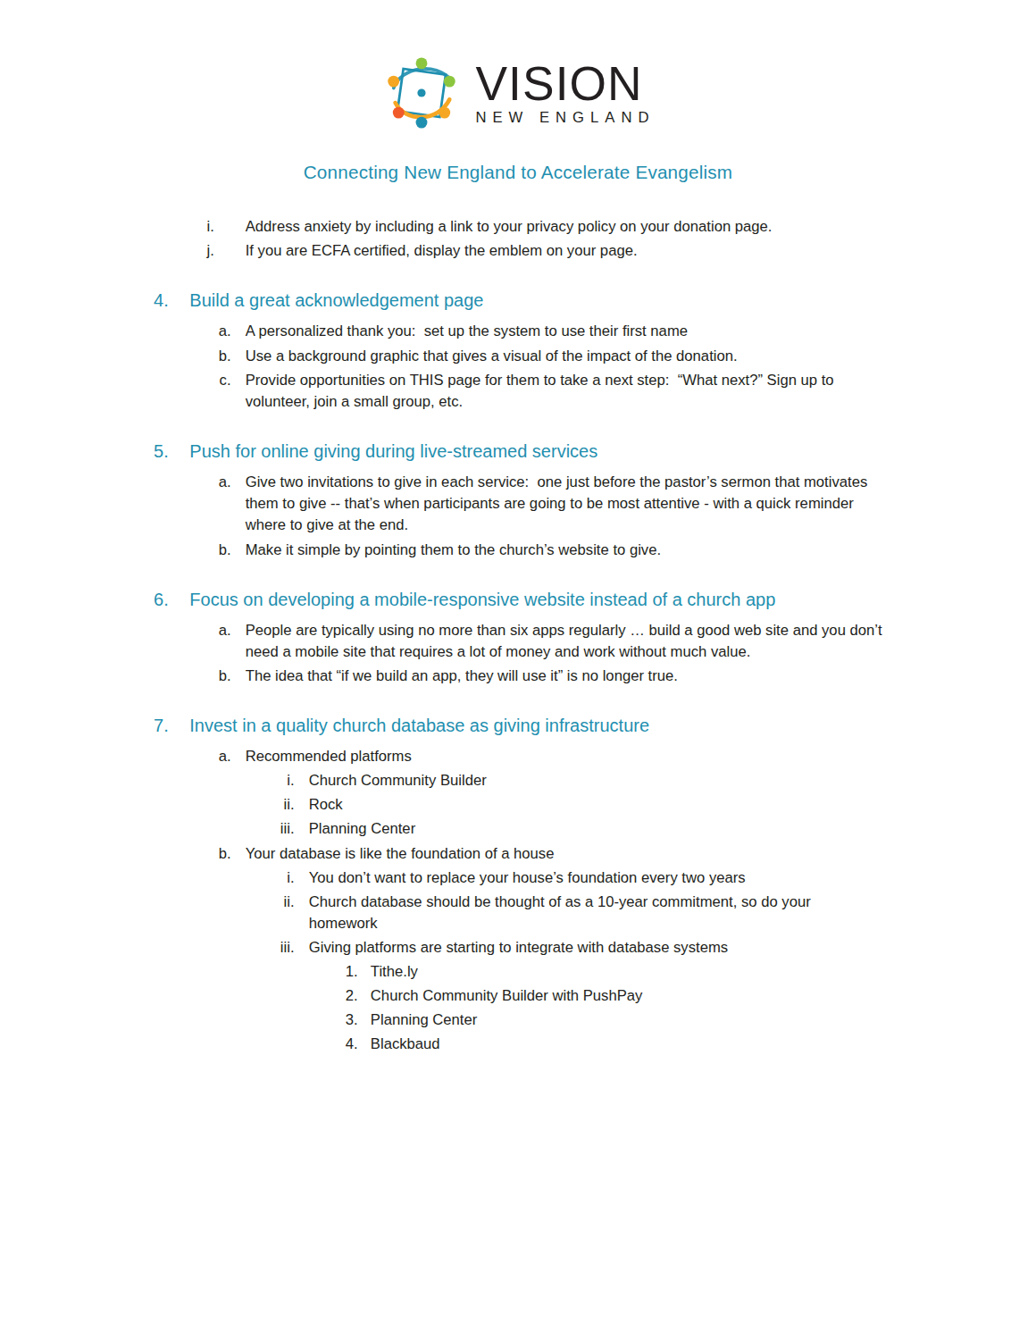VISION
NEW ENGLAND
Connecting New England to Accelerate Evangelism
i. Address anxiety by including a link to your privacy policy on your donation page.
j. If you are ECFA certified, display the emblem on your page.
Build a great acknowledgement page
A personalized thank you: set up the system to use their first name
Use a background graphic that gives a visual of the impact of the donation.
Provide opportunities on THIS page for them to take a next step: “What next?” Sign up to volunteer, join a small group, etc.
Push for online giving during live-streamed services
Give two invitations to give in each service: one just before the pastor’s sermon that motivates them to give -- that’s when participants are going to be most attentive - with a quick reminder where to give at the end.
Make it simple by pointing them to the church’s website to give.
Focus on developing a mobile-responsive website instead of a church app
People are typically using no more than six apps regularly … build a good web site and you don’t need a mobile site that requires a lot of money and work without much value.
The idea that “if we build an app, they will use it” is no longer true.
Invest in a quality church database as giving infrastructure
Recommended platforms
Church Community Builder
Rock
Planning Center
Your database is like the foundation of a house
You don’t want to replace your house’s foundation every two years
Church database should be thought of as a 10-year commitment, so do your homework
Giving platforms are starting to integrate with database systems
Tithe.ly
Church Community Builder with PushPay
Planning Center
Blackbaud